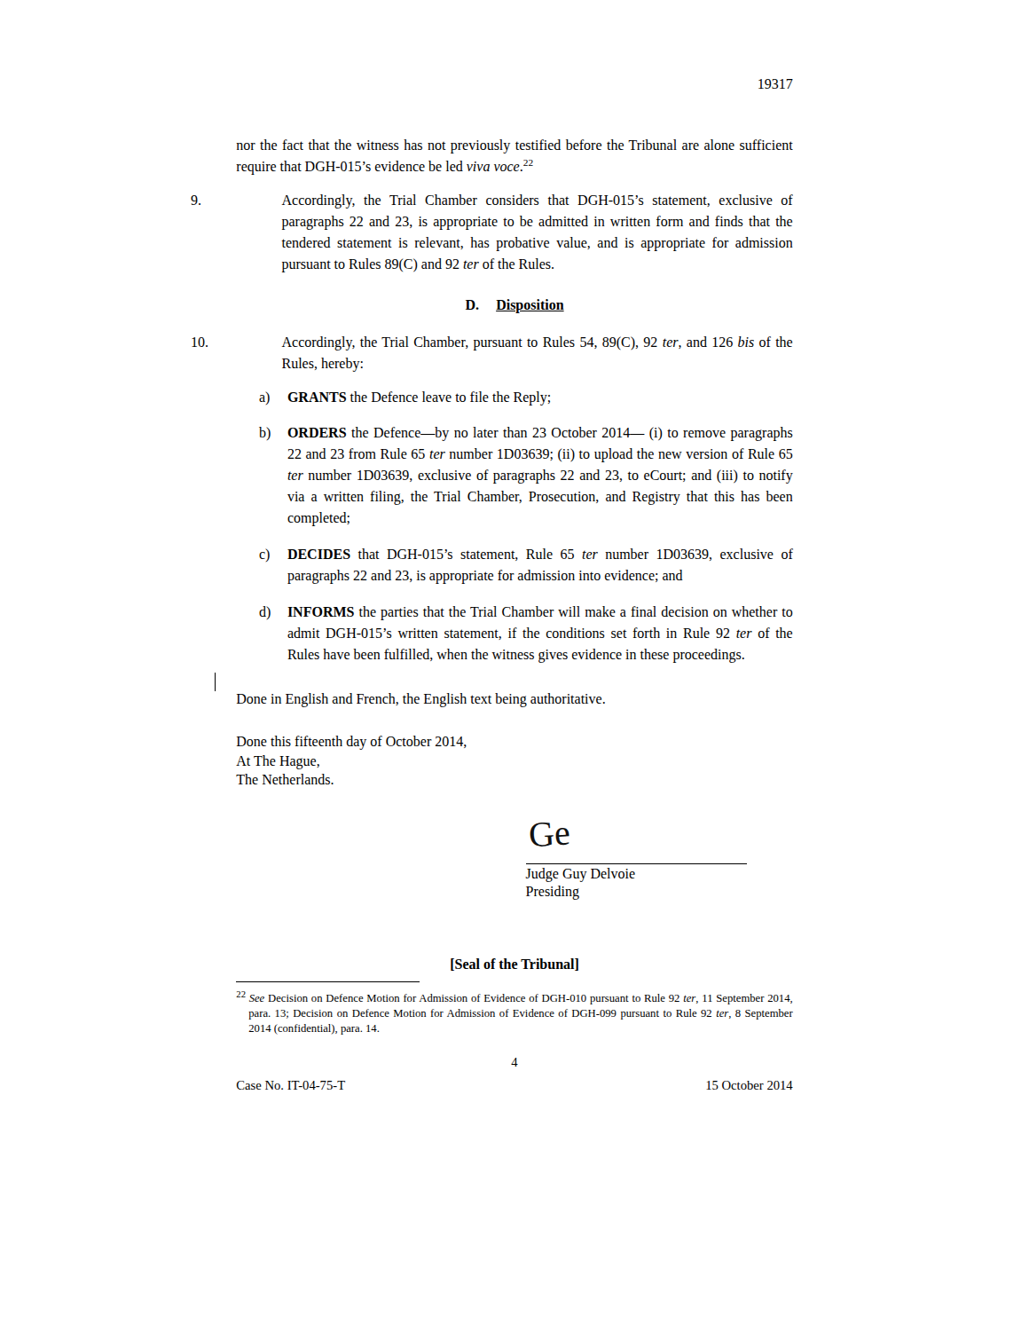19317
nor the fact that the witness has not previously testified before the Tribunal are alone sufficient require that DGH-015’s evidence be led viva voce.22
9. Accordingly, the Trial Chamber considers that DGH-015’s statement, exclusive of paragraphs 22 and 23, is appropriate to be admitted in written form and finds that the tendered statement is relevant, has probative value, and is appropriate for admission pursuant to Rules 89(C) and 92 ter of the Rules.
D. Disposition
10. Accordingly, the Trial Chamber, pursuant to Rules 54, 89(C), 92 ter, and 126 bis of the Rules, hereby:
a) GRANTS the Defence leave to file the Reply;
b) ORDERS the Defence—by no later than 23 October 2014— (i) to remove paragraphs 22 and 23 from Rule 65 ter number 1D03639; (ii) to upload the new version of Rule 65 ter number 1D03639, exclusive of paragraphs 22 and 23, to eCourt; and (iii) to notify via a written filing, the Trial Chamber, Prosecution, and Registry that this has been completed;
c) DECIDES that DGH-015’s statement, Rule 65 ter number 1D03639, exclusive of paragraphs 22 and 23, is appropriate for admission into evidence; and
d) INFORMS the parties that the Trial Chamber will make a final decision on whether to admit DGH-015’s written statement, if the conditions set forth in Rule 92 ter of the Rules have been fulfilled, when the witness gives evidence in these proceedings.
Done in English and French, the English text being authoritative.
Done this fifteenth day of October 2014,
At The Hague,
The Netherlands.
Ge
Judge Guy Delvoie
Presiding
[Seal of the Tribunal]
22See Decision on Defence Motion for Admission of Evidence of DGH-010 pursuant to Rule 92 ter, 11 September 2014, para. 13; Decision on Defence Motion for Admission of Evidence of DGH-099 pursuant to Rule 92 ter, 8 September 2014 (confidential), para. 14.
4
Case No. IT-04-75-T 15 October 2014